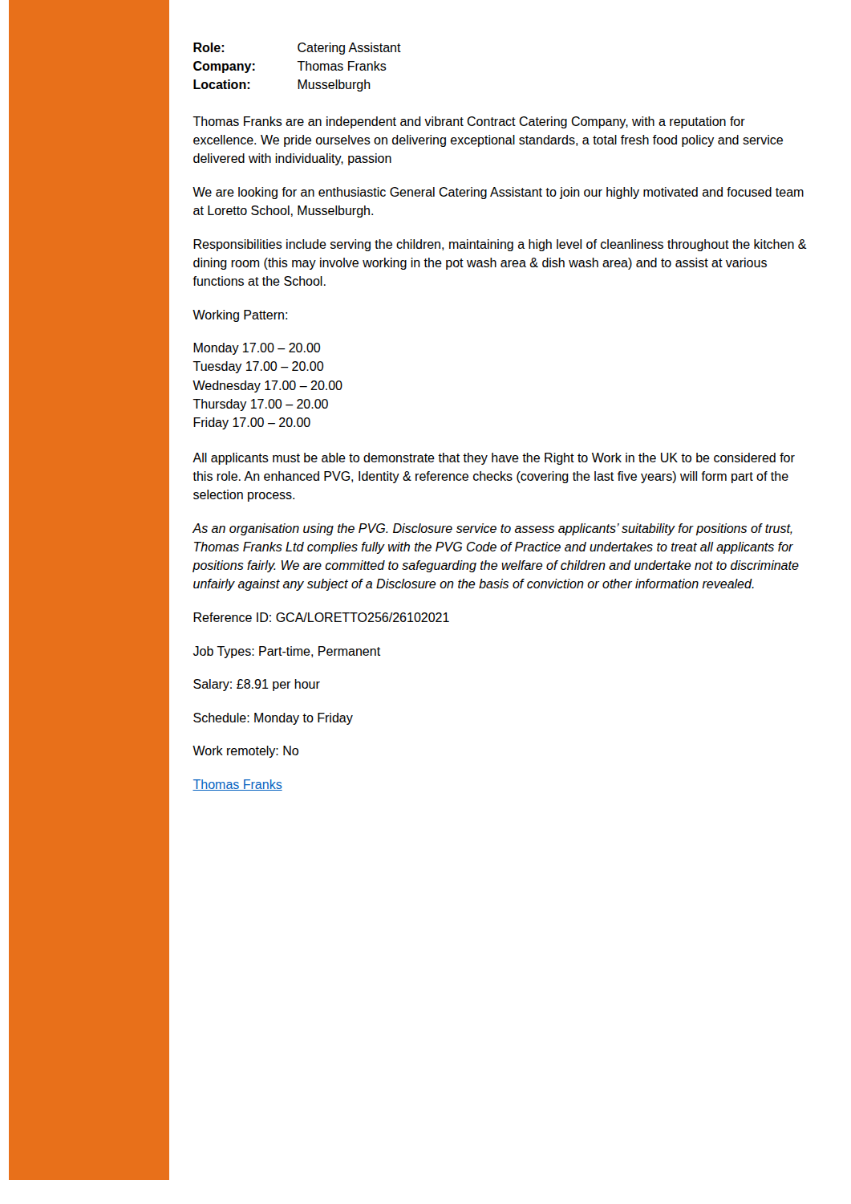Role: Catering Assistant Company: Thomas Franks Location: Musselburgh
Thomas Franks are an independent and vibrant Contract Catering Company, with a reputation for excellence. We pride ourselves on delivering exceptional standards, a total fresh food policy and service delivered with individuality, passion
We are looking for an enthusiastic General Catering Assistant to join our highly motivated and focused team at Loretto School, Musselburgh.
Responsibilities include serving the children, maintaining a high level of cleanliness throughout the kitchen & dining room (this may involve working in the pot wash area & dish wash area) and to assist at various functions at the School.
Working Pattern:
Monday 17.00 – 20.00
Tuesday 17.00 – 20.00
Wednesday 17.00 – 20.00
Thursday 17.00 – 20.00
Friday 17.00 – 20.00
All applicants must be able to demonstrate that they have the Right to Work in the UK to be considered for this role. An enhanced PVG, Identity & reference checks (covering the last five years) will form part of the selection process.
As an organisation using the PVG. Disclosure service to assess applicants’ suitability for positions of trust, Thomas Franks Ltd complies fully with the PVG Code of Practice and undertakes to treat all applicants for positions fairly. We are committed to safeguarding the welfare of children and undertake not to discriminate unfairly against any subject of a Disclosure on the basis of conviction or other information revealed.
Reference ID: GCA/LORETTO256/26102021
Job Types: Part-time, Permanent
Salary: £8.91 per hour
Schedule: Monday to Friday
Work remotely: No
Thomas Franks